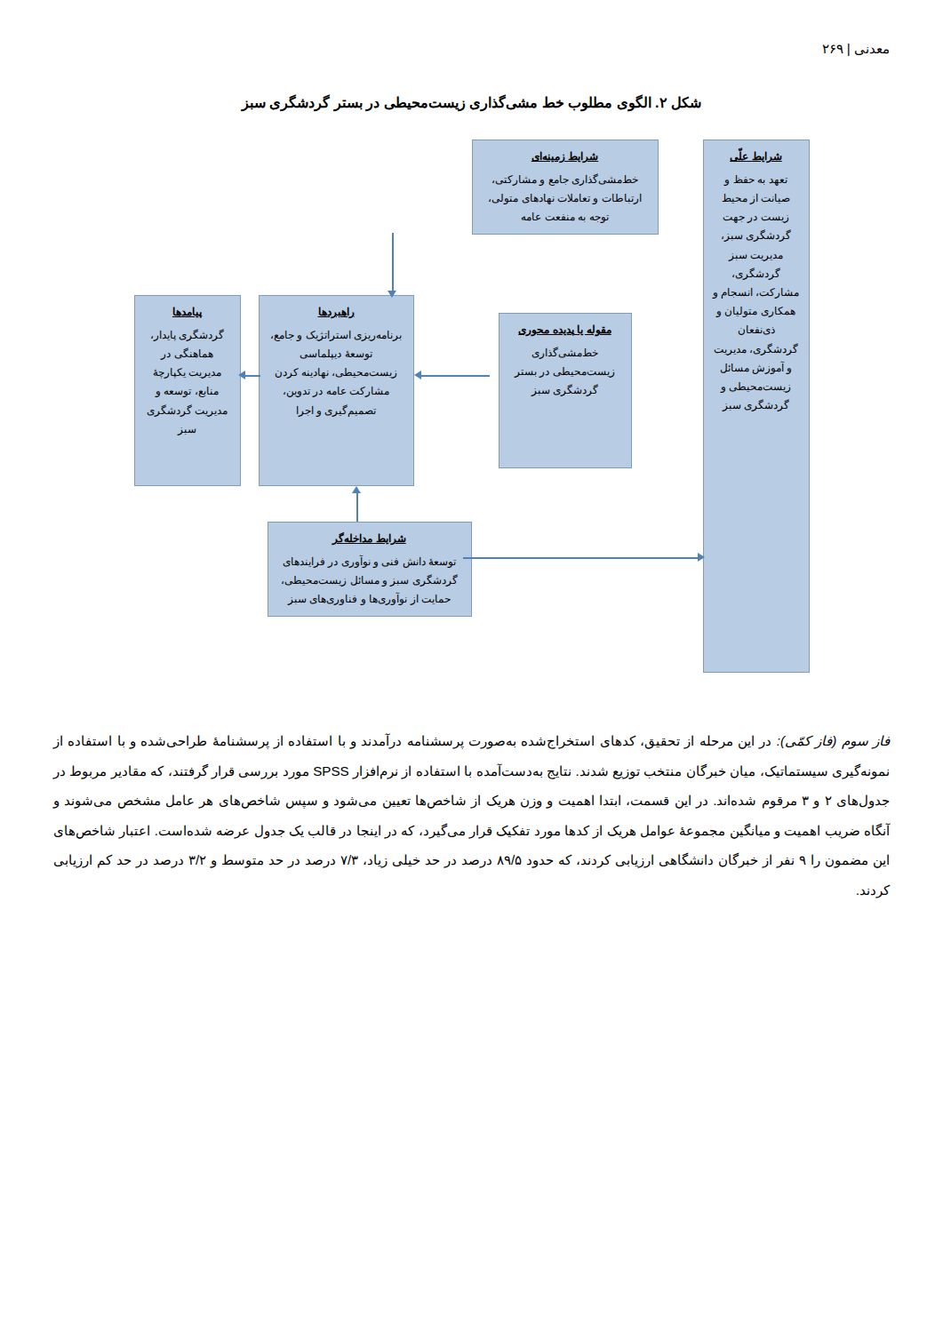معدنی | ۲۶۹
شکل ۲. الگوی مطلوب خط مشی‌گذاری زیست‌محیطی در بستر گردشگری سبز
شرایط زمینه‌ای خط‌مشی‌گذاری جامع و مشارکتی، ارتباطات و تعاملات نهادهای متولی، توجه به منفعت عامه
شرایط علّی تعهد به حفظ و صیانت از محیط زیست در جهت گردشگری سبز، مدیریت سبز گردشگری، مشارکت، انسجام و همکاری متولیان و ذی‌نفعان گردشگری، مدیریت و آموزش مسائل زیست‌محیطی و گردشگری سبز
پیامدها گردشگری پایدار، هماهنگی در مدیریت یکپارچۀ منابع، توسعه و مدیریت گردشگری سبز
راهبردها برنامه‌ریزی استراتژیک و جامع، توسعۀ دیپلماسی زیست‌محیطی، نهادینه کردن مشارکت عامه در تدوین، تصمیم‌گیری و اجرا
مقوله یا پدیده محوری خط‌مشی‌گذاری زیست‌محیطی در بستر گردشگری سبز
شرایط مداخله‌گر توسعۀ دانش فنی و نوآوری در فرایندهای گردشگری سبز و مسائل زیست‌محیطی، حمایت از نوآوری‌ها و فناوری‌های سبز
فاز سوم (فاز کمّی): در این مرحله از تحقیق، کدهای استخراج‌شده به‌صورت پرسشنامه درآمدند و با استفاده از پرسشنامۀ طراحی‌شده و با استفاده از نمونه‌گیری سیستماتیک، میان خبرگان منتخب توزیع شدند. نتایج به‌دست‌آمده با استفاده از نرم‌افزار SPSS مورد بررسی قرار گرفتند، که مقادیر مربوط در جدول‌های ۲ و ۳ مرقوم شده‌اند. در این قسمت، ابتدا اهمیت و وزن هریک از شاخص‌ها تعیین می‌شود و سپس شاخص‌های هر عامل مشخص می‌شوند و آنگاه ضریب اهمیت و میانگین مجموعۀ عوامل هریک از کدها مورد تفکیک قرار می‌گیرد، که در اینجا در قالب یک جدول عرضه شده‌است. اعتبار شاخص‌های این مضمون را ۹ نفر از خبرگان دانشگاهی ارزیابی کردند، که حدود ۸۹/۵ درصد در حد خیلی زیاد، ۷/۳ درصد در حد متوسط و ۳/۲ درصد در حد کم ارزیابی کردند.